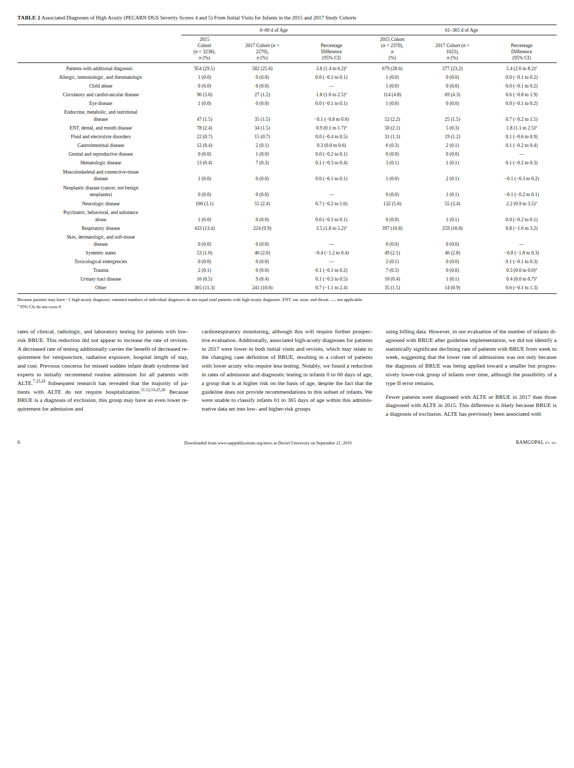TABLE 2 Associated Diagnoses of High Acuity (PECARN DGS Severity Scores 4 and 5) From Initial Visits for Infants in the 2015 and 2017 Study Cohorts
| | 0–60 d of Age | 61–365 d of Age |
| --- | --- | --- |
| | 2015 Cohort ( n = 3238), n (%) | 2017 Cohort ( n = 2270), n (%) | Percentage Difference (95% CI) | 2015 Cohort ( n = 2370), n (%) | 2017 Cohort ( n = 1623), n (%) | Percentage Difference (95% CI) |
| Patients with additional diagnosis | 954 (29.5) | 582 (25.6) | 3.8 (1.4 to 6.2) a | 679 (28.6) | 377 (23.2) | 5.4 (2.6 to 8.2) a |
| Allergic, immunologic, and rheumatologic | 1 (0.0) | 0 (0.0) | 0.0 (−0.1 to 0.1) | 1 (0.0) | 0 (0.0) | 0.0 (−0.1 to 0.2) |
| Child abuse | 0 (0.0) | 0 (0.0) | — | 1 (0.0) | 0 (0.0) | 0.0 (−0.1 to 0.2) |
| Circulatory and cardiovascular disease | 96 (3.0) | 27 (1.2) | 1.8 (1.0 to 2.5) a | 114 (4.8) | 69 (4.3) | 0.6 (−0.8 to 1.9) |
| Eye disease | 1 (0.0) | 0 (0.0) | 0.0 (−0.1 to 0.1) | 1 (0.0) | 0 (0.0) | 0.0 (−0.1 to 0.2) |
| Endocrine, metabolic, and nutritional disease | 47 (1.5) | 35 (1.5) | −0.1 (−0.8 to 0.6) | 52 (2.2) | 25 (1.5) | 0.7 (−0.2 to 1.5) |
| ENT, dental, and mouth disease | 78 (2.4) | 34 (1.5) | 0.9 (0.1 to 1.7) a | 50 (2.1) | 5 (0.3) | 1.8 (1.1 to 2.5) a |
| Fluid and electrolyte disorders | 22 (0.7) | 15 (0.7) | 0.0 (−0.4 to 0.5) | 31 (1.3) | 19 (1.2) | 0.1 (−0.6 to 0.9) |
| Gastrointestinal disease | 12 (0.4) | 2 (0.1) | 0.3 (0.0 to 0.6) | 6 (0.3) | 2 (0.1) | 0.1 (−0.2 to 0.4) |
| Genital and reproductive disease | 0 (0.0) | 1 (0.0) | 0.0 (−0.2 to 0.1) | 0 (0.0) | 0 (0.0) | — |
| Hematologic disease | 13 (0.4) | 7 (0.3) | 0.1 (−0.3 to 0.4) | 3 (0.1) | 1 (0.1) | 0.1 (−0.2 to 0.3) |
| Musculoskeletal and connective-tissue disease | 1 (0.0) | 0 (0.0) | 0.0 (−0.1 to 0.1) | 1 (0.0) | 2 (0.1) | −0.1 (−0.3 to 0.2) |
| Neoplastic disease (cancer, not benign neoplasms) | 0 (0.0) | 0 (0.0) | — | 0 (0.0) | 1 (0.1) | −0.1 (−0.2 to 0.1) |
| Neurologic disease | 100 (3.1) | 55 (2.4) | 0.7 (−0.2 to 1.6) | 132 (5.6) | 55 (3.4) | 2.2 (0.9 to 3.5) a |
| Psychiatric, behavioral, and substance abuse | 1 (0.0) | 0 (0.0) | 0.0 (−0.1 to 0.1) | 0 (0.0) | 1 (0.1) | 0.0 (−0.2 to 0.1) |
| Respiratory disease | 433 (13.4) | 224 (9.9) | 3.5 (1.8 to 5.2) a | 397 (16.8) | 259 (16.0) | 0.8 (−1.6 to 3.2) |
| Skin, dermatologic, and soft-tissue disease | 0 (0.0) | 0 (0.0) | — | 0 (0.0) | 0 (0.0) | — |
| Systemic states | 53 (1.6) | 46 (2.0) | −0.4 (−1.2 to 0.4) | 49 (2.1) | 46 (2.8) | −0.8 (−1.8 to 0.3) |
| Toxicological emergencies | 0 (0.0) | 0 (0.0) | — | 2 (0.1) | 0 (0.0) | 0.1 (−0.1 to 0.3) |
| Trauma | 2 (0.1) | 0 (0.0) | 0.1 (−0.1 to 0.2) | 7 (0.3) | 0 (0.0) | 0.3 (0.0 to 0.6) a |
| Urinary tract disease | 16 (0.5) | 9 (0.4) | 0.1 (−0.3 to 0.5) | 10 (0.4) | 1 (0.1) | 0.4 (0.0 to 0.7) a |
| Other | 365 (11.3) | 241 (10.6) | 0.7 (−1.1 to 2.4) | 35 (1.5) | 14 (0.9) | 0.6 (−0.1 to 1.3) |
Because patients may have >1 high-acuity diagnosis, summed numbers of individual diagnoses do not equal total patients with high-acuity diagnoses. ENT, ear, nose, and throat; —, not applicable.
a 95% CIs do not cross 0.
rates of clinical, radiologic, and laboratory testing for patients with low-risk BRUE. This reduction did not appear to increase the rate of revisits. A decreased rate of testing additionally carries the benefit of decreased requirement for venipuncture, radiation exposure, hospital length of stay, and cost. Previous concerns for missed sudden infant death syndrome led experts to initially recommend routine admission for all patients with ALTE.7,23,24 Subsequent research has revealed that the majority of patients with ALTE do not require hospitalization.11,12,14,25,26 Because BRUE is a diagnosis of exclusion, this group may have an even lower requirement for admission and
cardiorespiratory monitoring, although this will require further prospective evaluation. Additionally, associated high-acuity diagnoses for patients in 2017 were lower in both initial visits and revisits, which may relate to the changing case definition of BRUE, resulting in a cohort of patients with lower acuity who require less testing. Notably, we found a reduction in rates of admission and diagnostic testing in infants 0 to 60 days of age, a group that is at higher risk on the basis of age, despite the fact that the guideline does not provide recommendations to this subset of infants. We were unable to classify infants 61 to 365 days of age within this administrative data set into low- and higher-risk groups
using billing data. However, in our evaluation of the number of infants diagnosed with BRUE after guideline implementation, we did not identify a statistically significant declining rate of patients with BRUE from week to week, suggesting that the lower rate of admissions was not only because the diagnosis of BRUE was being applied toward a smaller but progressively lower-risk group of infants over time, although the possibility of a type II error remains.
Fewer patients were diagnosed with ALTE or BRUE in 2017 than those diagnosed with ALTE in 2015. This difference is likely because BRUE is a diagnosis of exclusion. ALTE has previously been associated with
6
Downloaded from www.aappublications.org/news at Drexel University on September 21, 2019
RAMGOPAL et al